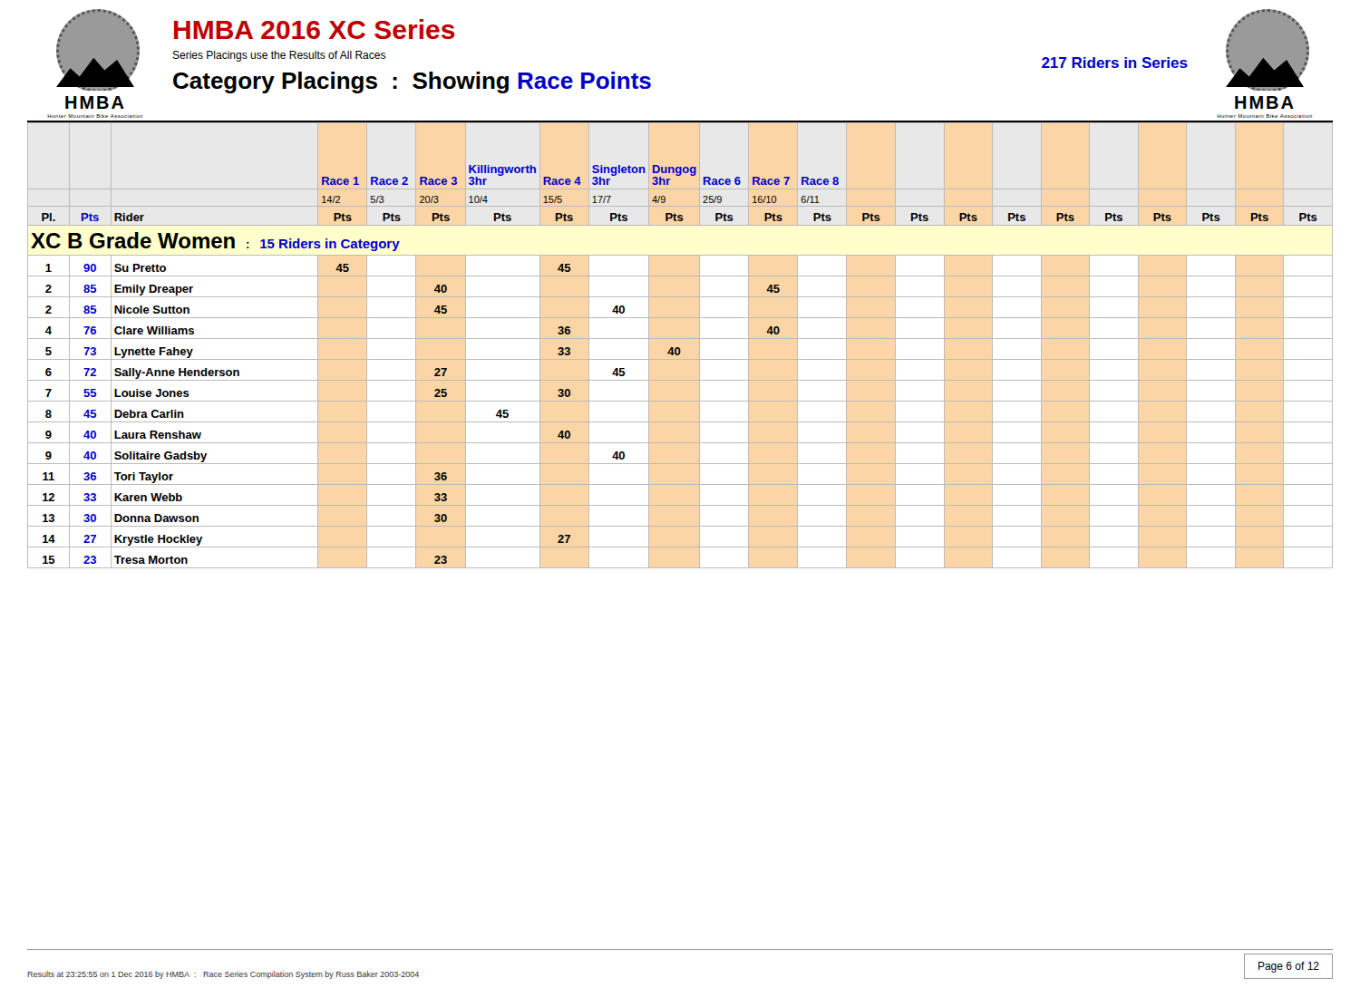HMBA
Hunter Mountain Bike Association
HMBA 2016 XC Series
Series Placings use the Results of All Races
Category Placings : Showing Race Points
217 Riders in Series
HMBA
Hunter Mountain Bike Association
| | | | Race 1 | Race 2 | Race 3 | Killingworth 3hr | Race 4 | Singleton 3hr | Dungog 3hr | Race 6 | Race 7 | Race 8 | | | | | | | | | | |
| --- | --- | --- | --- | --- | --- | --- | --- | --- | --- | --- | --- | --- | --- | --- | --- | --- | --- | --- | --- | --- | --- | --- |
| | | | 14/2 | 5/3 | 20/3 | 10/4 | 15/5 | 17/7 | 4/9 | 25/9 | 16/10 | 6/11 | | | | | | | | | | |
| Pl. | Pts | Rider | Pts | Pts | Pts | Pts | Pts | Pts | Pts | Pts | Pts | Pts | Pts | Pts | Pts | Pts | Pts | Pts | Pts | Pts | Pts | Pts |
| XC B Grade Women : 15 Riders in Category |
| 1 | 90 | Su Pretto | 45 | | | | 45 | | | | | | | | | | | | | | | |
| 2 | 85 | Emily Dreaper | | | 40 | | | | | | 45 | | | | | | | | | | | |
| 2 | 85 | Nicole Sutton | | | 45 | | | 40 | | | | | | | | | | | | | | |
| 4 | 76 | Clare Williams | | | | | 36 | | | | 40 | | | | | | | | | | | |
| 5 | 73 | Lynette Fahey | | | | | 33 | | 40 | | | | | | | | | | | | | |
| 6 | 72 | Sally-Anne Henderson | | | 27 | | | 45 | | | | | | | | | | | | | | |
| 7 | 55 | Louise Jones | | | 25 | | 30 | | | | | | | | | | | | | | | |
| 8 | 45 | Debra Carlin | | | | 45 | | | | | | | | | | | | | | | | |
| 9 | 40 | Laura Renshaw | | | | | 40 | | | | | | | | | | | | | | | |
| 9 | 40 | Solitaire Gadsby | | | | | | 40 | | | | | | | | | | | | | | |
| 11 | 36 | Tori Taylor | | | 36 | | | | | | | | | | | | | | | | | |
| 12 | 33 | Karen Webb | | | 33 | | | | | | | | | | | | | | | | | |
| 13 | 30 | Donna Dawson | | | 30 | | | | | | | | | | | | | | | | | |
| 14 | 27 | Krystle Hockley | | | | | 27 | | | | | | | | | | | | | | | |
| 15 | 23 | Tresa Morton | | | 23 | | | | | | | | | | | | | | | | | |
Results at 23:25:55 on 1 Dec 2016 by HMBA : Race Series Compilation System by Russ Baker 2003-2004
Page 6 of 12